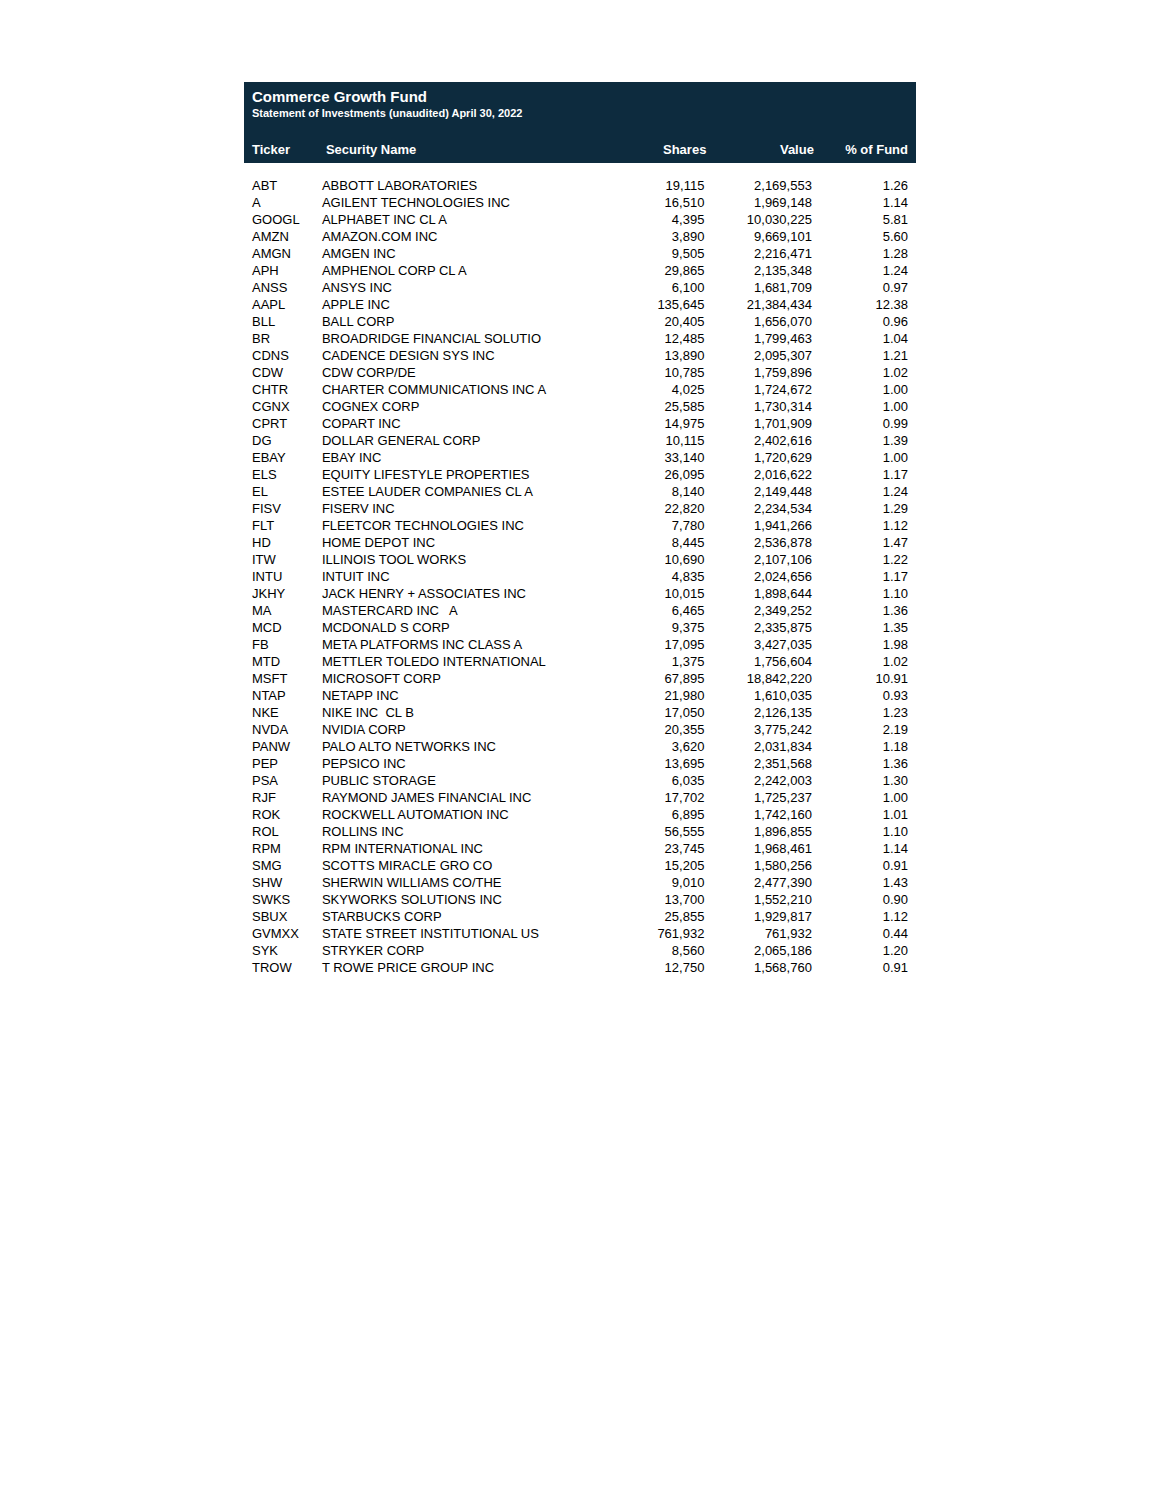| Commerce Growth Fund |
| Statement of Investments (unaudited) April 30, 2022 |
| Ticker | Security Name | Shares | Value | % of Fund |
| ABT | ABBOTT LABORATORIES | 19,115 | 2,169,553 | 1.26 |
| A | AGILENT TECHNOLOGIES INC | 16,510 | 1,969,148 | 1.14 |
| GOOGL | ALPHABET INC CL A | 4,395 | 10,030,225 | 5.81 |
| AMZN | AMAZON.COM INC | 3,890 | 9,669,101 | 5.60 |
| AMGN | AMGEN INC | 9,505 | 2,216,471 | 1.28 |
| APH | AMPHENOL CORP CL A | 29,865 | 2,135,348 | 1.24 |
| ANSS | ANSYS INC | 6,100 | 1,681,709 | 0.97 |
| AAPL | APPLE INC | 135,645 | 21,384,434 | 12.38 |
| BLL | BALL CORP | 20,405 | 1,656,070 | 0.96 |
| BR | BROADRIDGE FINANCIAL SOLUTIO | 12,485 | 1,799,463 | 1.04 |
| CDNS | CADENCE DESIGN SYS INC | 13,890 | 2,095,307 | 1.21 |
| CDW | CDW CORP/DE | 10,785 | 1,759,896 | 1.02 |
| CHTR | CHARTER COMMUNICATIONS INC A | 4,025 | 1,724,672 | 1.00 |
| CGNX | COGNEX CORP | 25,585 | 1,730,314 | 1.00 |
| CPRT | COPART INC | 14,975 | 1,701,909 | 0.99 |
| DG | DOLLAR GENERAL CORP | 10,115 | 2,402,616 | 1.39 |
| EBAY | EBAY INC | 33,140 | 1,720,629 | 1.00 |
| ELS | EQUITY LIFESTYLE PROPERTIES | 26,095 | 2,016,622 | 1.17 |
| EL | ESTEE LAUDER COMPANIES CL A | 8,140 | 2,149,448 | 1.24 |
| FISV | FISERV INC | 22,820 | 2,234,534 | 1.29 |
| FLT | FLEETCOR TECHNOLOGIES INC | 7,780 | 1,941,266 | 1.12 |
| HD | HOME DEPOT INC | 8,445 | 2,536,878 | 1.47 |
| ITW | ILLINOIS TOOL WORKS | 10,690 | 2,107,106 | 1.22 |
| INTU | INTUIT INC | 4,835 | 2,024,656 | 1.17 |
| JKHY | JACK HENRY + ASSOCIATES INC | 10,015 | 1,898,644 | 1.10 |
| MA | MASTERCARD INC A | 6,465 | 2,349,252 | 1.36 |
| MCD | MCDONALD S CORP | 9,375 | 2,335,875 | 1.35 |
| FB | META PLATFORMS INC CLASS A | 17,095 | 3,427,035 | 1.98 |
| MTD | METTLER TOLEDO INTERNATIONAL | 1,375 | 1,756,604 | 1.02 |
| MSFT | MICROSOFT CORP | 67,895 | 18,842,220 | 10.91 |
| NTAP | NETAPP INC | 21,980 | 1,610,035 | 0.93 |
| NKE | NIKE INC CL B | 17,050 | 2,126,135 | 1.23 |
| NVDA | NVIDIA CORP | 20,355 | 3,775,242 | 2.19 |
| PANW | PALO ALTO NETWORKS INC | 3,620 | 2,031,834 | 1.18 |
| PEP | PEPSICO INC | 13,695 | 2,351,568 | 1.36 |
| PSA | PUBLIC STORAGE | 6,035 | 2,242,003 | 1.30 |
| RJF | RAYMOND JAMES FINANCIAL INC | 17,702 | 1,725,237 | 1.00 |
| ROK | ROCKWELL AUTOMATION INC | 6,895 | 1,742,160 | 1.01 |
| ROL | ROLLINS INC | 56,555 | 1,896,855 | 1.10 |
| RPM | RPM INTERNATIONAL INC | 23,745 | 1,968,461 | 1.14 |
| SMG | SCOTTS MIRACLE GRO CO | 15,205 | 1,580,256 | 0.91 |
| SHW | SHERWIN WILLIAMS CO/THE | 9,010 | 2,477,390 | 1.43 |
| SWKS | SKYWORKS SOLUTIONS INC | 13,700 | 1,552,210 | 0.90 |
| SBUX | STARBUCKS CORP | 25,855 | 1,929,817 | 1.12 |
| GVMXX | STATE STREET INSTITUTIONAL US | 761,932 | 761,932 | 0.44 |
| SYK | STRYKER CORP | 8,560 | 2,065,186 | 1.20 |
| TROW | T ROWE PRICE GROUP INC | 12,750 | 1,568,760 | 0.91 |